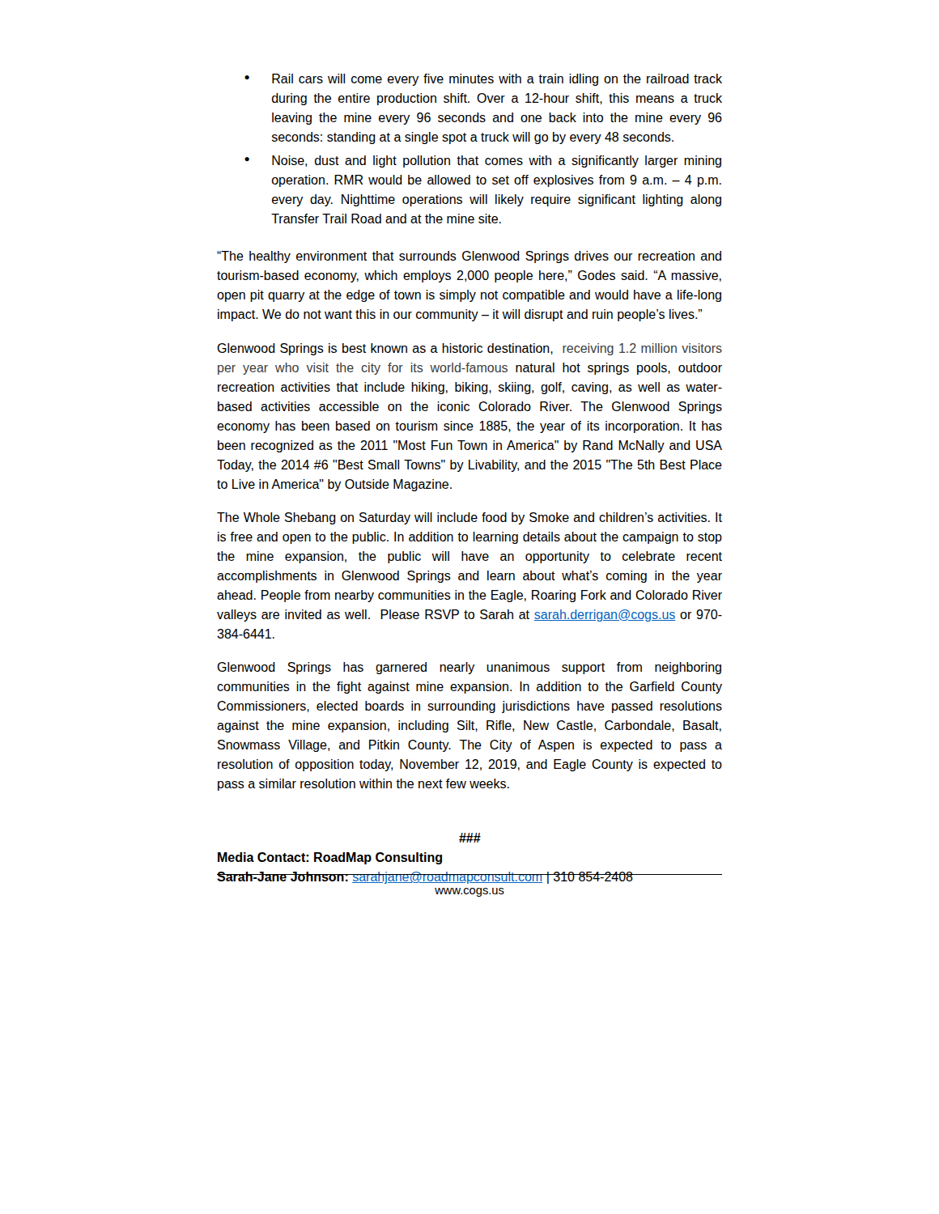Rail cars will come every five minutes with a train idling on the railroad track during the entire production shift. Over a 12-hour shift, this means a truck leaving the mine every 96 seconds and one back into the mine every 96 seconds: standing at a single spot a truck will go by every 48 seconds.
Noise, dust and light pollution that comes with a significantly larger mining operation. RMR would be allowed to set off explosives from 9 a.m. – 4 p.m. every day. Nighttime operations will likely require significant lighting along Transfer Trail Road and at the mine site.
“The healthy environment that surrounds Glenwood Springs drives our recreation and tourism-based economy, which employs 2,000 people here,” Godes said. “A massive, open pit quarry at the edge of town is simply not compatible and would have a life-long impact. We do not want this in our community – it will disrupt and ruin people’s lives.”
Glenwood Springs is best known as a historic destination, receiving 1.2 million visitors per year who visit the city for its world-famous natural hot springs pools, outdoor recreation activities that include hiking, biking, skiing, golf, caving, as well as water-based activities accessible on the iconic Colorado River. The Glenwood Springs economy has been based on tourism since 1885, the year of its incorporation. It has been recognized as the 2011 "Most Fun Town in America" by Rand McNally and USA Today, the 2014 #6 "Best Small Towns" by Livability, and the 2015 "The 5th Best Place to Live in America" by Outside Magazine.
The Whole Shebang on Saturday will include food by Smoke and children’s activities. It is free and open to the public. In addition to learning details about the campaign to stop the mine expansion, the public will have an opportunity to celebrate recent accomplishments in Glenwood Springs and learn about what’s coming in the year ahead. People from nearby communities in the Eagle, Roaring Fork and Colorado River valleys are invited as well. Please RSVP to Sarah at sarah.derrigan@cogs.us or 970-384-6441.
Glenwood Springs has garnered nearly unanimous support from neighboring communities in the fight against mine expansion. In addition to the Garfield County Commissioners, elected boards in surrounding jurisdictions have passed resolutions against the mine expansion, including Silt, Rifle, New Castle, Carbondale, Basalt, Snowmass Village, and Pitkin County. The City of Aspen is expected to pass a resolution of opposition today, November 12, 2019, and Eagle County is expected to pass a similar resolution within the next few weeks.
###
Media Contact: RoadMap Consulting
Sarah-Jane Johnson: sarahjane@roadmapconsult.com | 310 854-2408
www.cogs.us